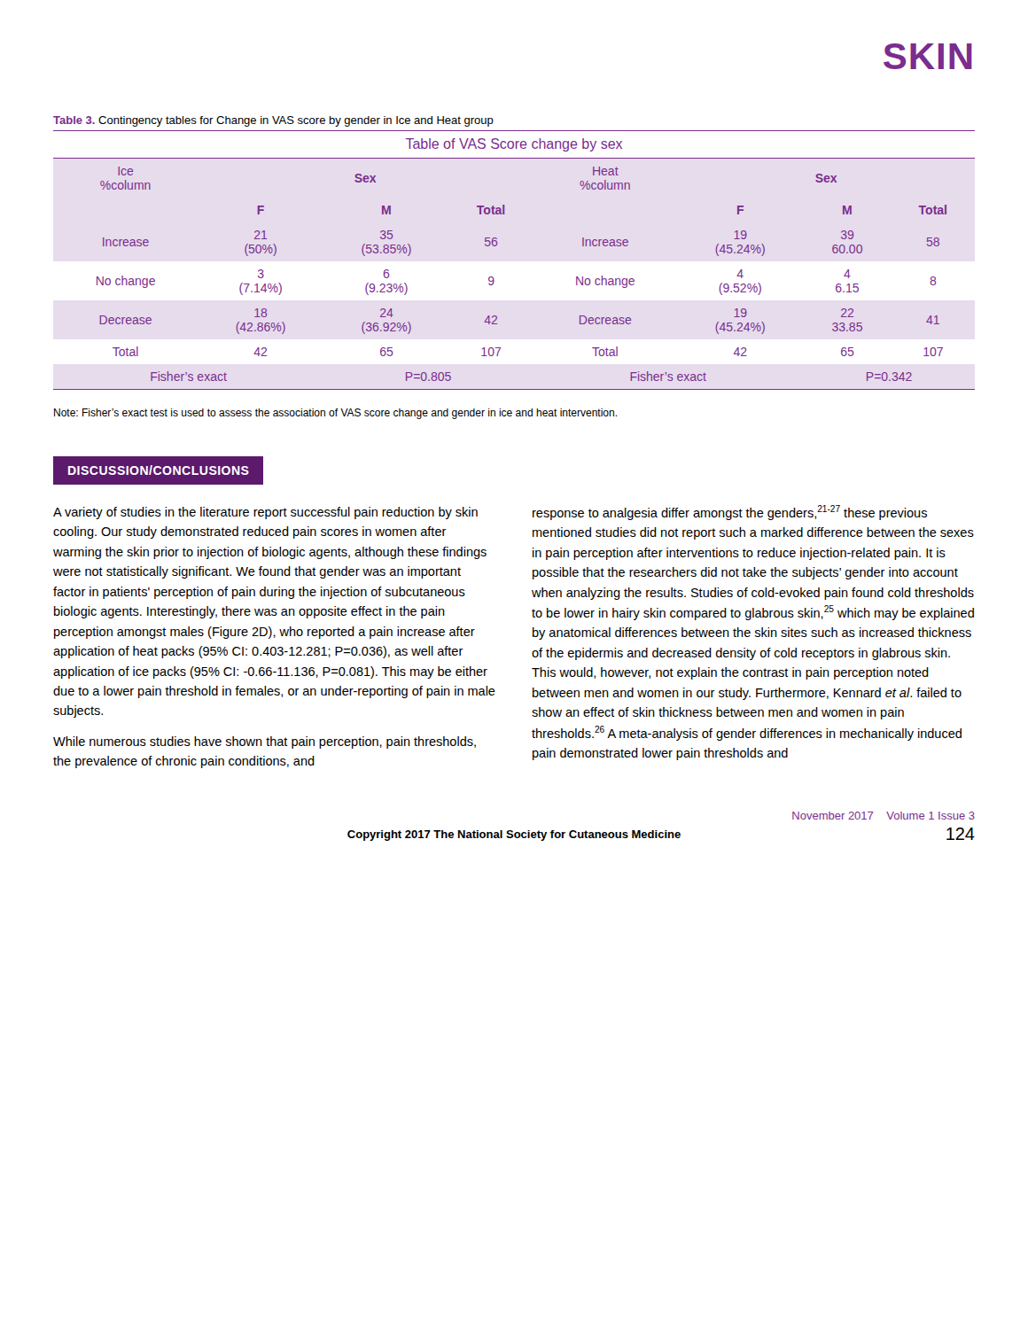SKIN
Table 3. Contingency tables for Change in VAS score by gender in Ice and Heat group
| Table of VAS Score change by sex |
| Ice %column | Sex | Heat %column | Sex |
| | F | M | Total | | F | M | Total |
| Increase | 21 (50%) | 35 (53.85%) | 56 | Increase | 19 (45.24%) | 39 60.00 | 58 |
| No change | 3 (7.14%) | 6 (9.23%) | 9 | No change | 4 (9.52%) | 4 6.15 | 8 |
| Decrease | 18 (42.86%) | 24 (36.92%) | 42 | Decrease | 19 (45.24%) | 22 33.85 | 41 |
| Total | 42 | 65 | 107 | Total | 42 | 65 | 107 |
| Fisher’s exact | P=0.805 | Fisher’s exact | P=0.342 |
Note: Fisher’s exact test is used to assess the association of VAS score change and gender in ice and heat intervention.
DISCUSSION/CONCLUSIONS
A variety of studies in the literature report successful pain reduction by skin cooling. Our study demonstrated reduced pain scores in women after warming the skin prior to injection of biologic agents, although these findings were not statistically significant. We found that gender was an important factor in patients' perception of pain during the injection of subcutaneous biologic agents. Interestingly, there was an opposite effect in the pain perception amongst males (Figure 2D), who reported a pain increase after application of heat packs (95% CI: 0.403-12.281; P=0.036), as well after application of ice packs (95% CI: -0.66-11.136, P=0.081). This may be either due to a lower pain threshold in females, or an under-reporting of pain in male subjects.
While numerous studies have shown that pain perception, pain thresholds, the prevalence of chronic pain conditions, and
response to analgesia differ amongst the genders,21-27 these previous mentioned studies did not report such a marked difference between the sexes in pain perception after interventions to reduce injection-related pain. It is possible that the researchers did not take the subjects’ gender into account when analyzing the results. Studies of cold-evoked pain found cold thresholds to be lower in hairy skin compared to glabrous skin,25 which may be explained by anatomical differences between the skin sites such as increased thickness of the epidermis and decreased density of cold receptors in glabrous skin. This would, however, not explain the contrast in pain perception noted between men and women in our study. Furthermore, Kennard et al. failed to show an effect of skin thickness between men and women in pain thresholds.26 A meta-analysis of gender differences in mechanically induced pain demonstrated lower pain thresholds and
November 2017 Volume 1 Issue 3
Copyright 2017 The National Society for Cutaneous Medicine 124